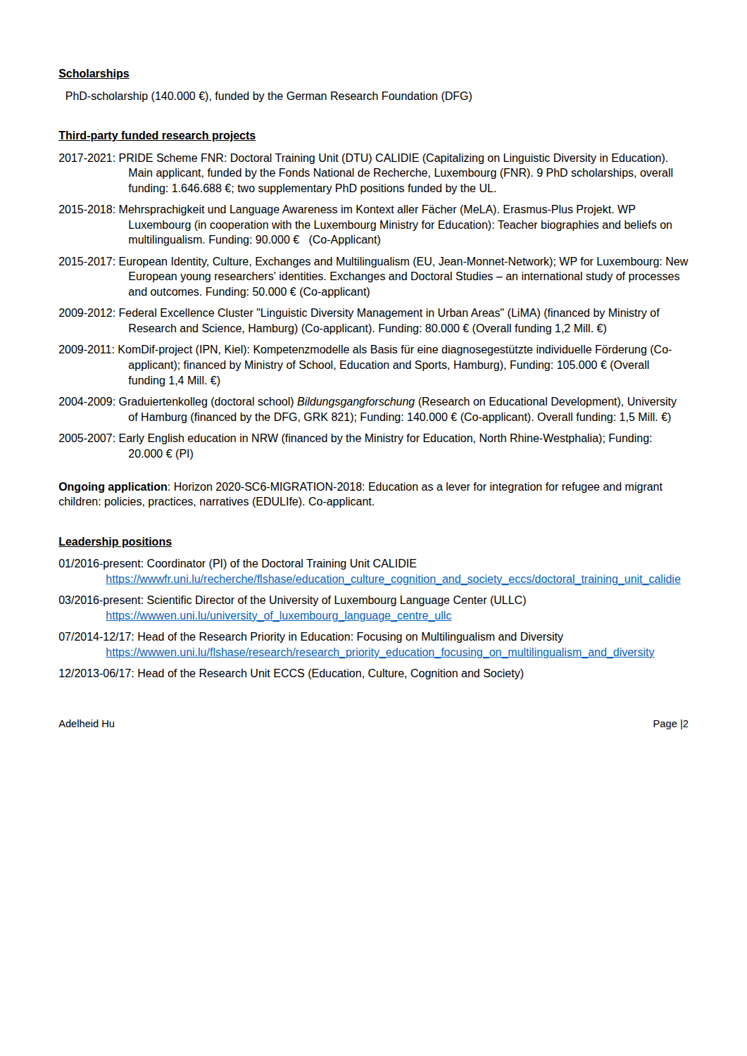Scholarships
PhD-scholarship (140.000 €), funded by the German Research Foundation (DFG)
Third-party funded research projects
2017-2021: PRIDE Scheme FNR: Doctoral Training Unit (DTU) CALIDIE (Capitalizing on Linguistic Diversity in Education). Main applicant, funded by the Fonds National de Recherche, Luxembourg (FNR). 9 PhD scholarships, overall funding: 1.646.688 €; two supplementary PhD positions funded by the UL.
2015-2018: Mehrsprachigkeit und Language Awareness im Kontext aller Fächer (MeLA). Erasmus-Plus Projekt. WP Luxembourg (in cooperation with the Luxembourg Ministry for Education): Teacher biographies and beliefs on multilingualism. Funding: 90.000 € (Co-Applicant)
2015-2017: European Identity, Culture, Exchanges and Multilingualism (EU, Jean-Monnet-Network); WP for Luxembourg: New European young researchers' identities. Exchanges and Doctoral Studies – an international study of processes and outcomes. Funding: 50.000 € (Co-applicant)
2009-2012: Federal Excellence Cluster "Linguistic Diversity Management in Urban Areas" (LiMA) (financed by Ministry of Research and Science, Hamburg) (Co-applicant). Funding: 80.000 € (Overall funding 1,2 Mill. €)
2009-2011: KomDif-project (IPN, Kiel): Kompetenzmodelle als Basis für eine diagnosegestützte individuelle Förderung (Co-applicant); financed by Ministry of School, Education and Sports, Hamburg), Funding: 105.000 € (Overall funding 1,4 Mill. €)
2004-2009: Graduiertenkolleg (doctoral school) Bildungsgangforschung (Research on Educational Development), University of Hamburg (financed by the DFG, GRK 821); Funding: 140.000 € (Co-applicant). Overall funding: 1,5 Mill. €)
2005-2007: Early English education in NRW (financed by the Ministry for Education, North Rhine-Westphalia); Funding: 20.000 € (PI)
Ongoing application: Horizon 2020-SC6-MIGRATION-2018: Education as a lever for integration for refugee and migrant children: policies, practices, narratives (EDULIfe). Co-applicant.
Leadership positions
01/2016-present: Coordinator (PI) of the Doctoral Training Unit CALIDIE https://wwwfr.uni.lu/recherche/flshase/education_culture_cognition_and_society_eccs/doctoral_training_unit_calidie
03/2016-present: Scientific Director of the University of Luxembourg Language Center (ULLC) https://wwwen.uni.lu/university_of_luxembourg_language_centre_ullc
07/2014-12/17: Head of the Research Priority in Education: Focusing on Multilingualism and Diversity https://wwwen.uni.lu/flshase/research/research_priority_education_focusing_on_multilingualism_and_diversity
12/2013-06/17: Head of the Research Unit ECCS (Education, Culture, Cognition and Society)
Adelheid Hu Page |2